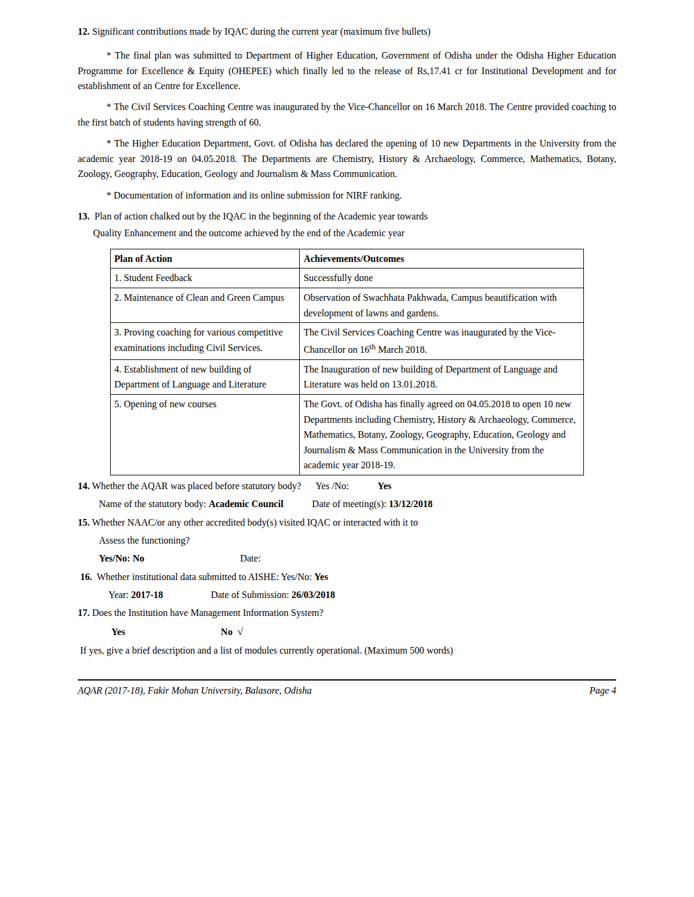12. Significant contributions made by IQAC during the current year (maximum five bullets)
* The final plan was submitted to Department of Higher Education, Government of Odisha under the Odisha Higher Education Programme for Excellence & Equity (OHEPEE) which finally led to the release of Rs,17.41 cr for Institutional Development and for establishment of an Centre for Excellence.
* The Civil Services Coaching Centre was inaugurated by the Vice-Chancellor on 16 March 2018. The Centre provided coaching to the first batch of students having strength of 60.
* The Higher Education Department, Govt. of Odisha has declared the opening of 10 new Departments in the University from the academic year 2018-19 on 04.05.2018. The Departments are Chemistry, History & Archaeology, Commerce, Mathematics, Botany, Zoology, Geography, Education, Geology and Journalism & Mass Communication.
* Documentation of information and its online submission for NIRF ranking.
13. Plan of action chalked out by the IQAC in the beginning of the Academic year towards
Quality Enhancement and the outcome achieved by the end of the Academic year
| Plan of Action | Achievements/Outcomes |
| --- | --- |
| 1. Student Feedback | Successfully done |
| 2. Maintenance of Clean and Green Campus | Observation of Swachhata Pakhwada, Campus beautification with development of lawns and gardens. |
| 3. Proving coaching for various competitive examinations including Civil Services. | The Civil Services Coaching Centre was inaugurated by the Vice-Chancellor on 16 th March 2018. |
| 4. Establishment of new building of Department of Language and Literature | The Inauguration of new building of Department of Language and Literature was held on 13.01.2018. |
| 5. Opening of new courses | The Govt. of Odisha has finally agreed on 04.05.2018 to open 10 new Departments including Chemistry, History & Archaeology, Commerce, Mathematics, Botany, Zoology, Geography, Education, Geology and Journalism & Mass Communication in the University from the academic year 2018-19. |
14. Whether the AQAR was placed before statutory body? Yes /No: Yes
Name of the statutory body: Academic Council Date of meeting(s): 13/12/2018
15. Whether NAAC/or any other accredited body(s) visited IQAC or interacted with it to
Assess the functioning?
Yes/No: No Date:
16. Whether institutional data submitted to AISHE: Yes/No: Yes
Year: 2017-18 Date of Submission: 26/03/2018
17. Does the Institution have Management Information System?
Yes No √
If yes, give a brief description and a list of modules currently operational. (Maximum 500 words)
AQAR (2017-18), Fakir Mohan University, Balasore, Odisha Page 4